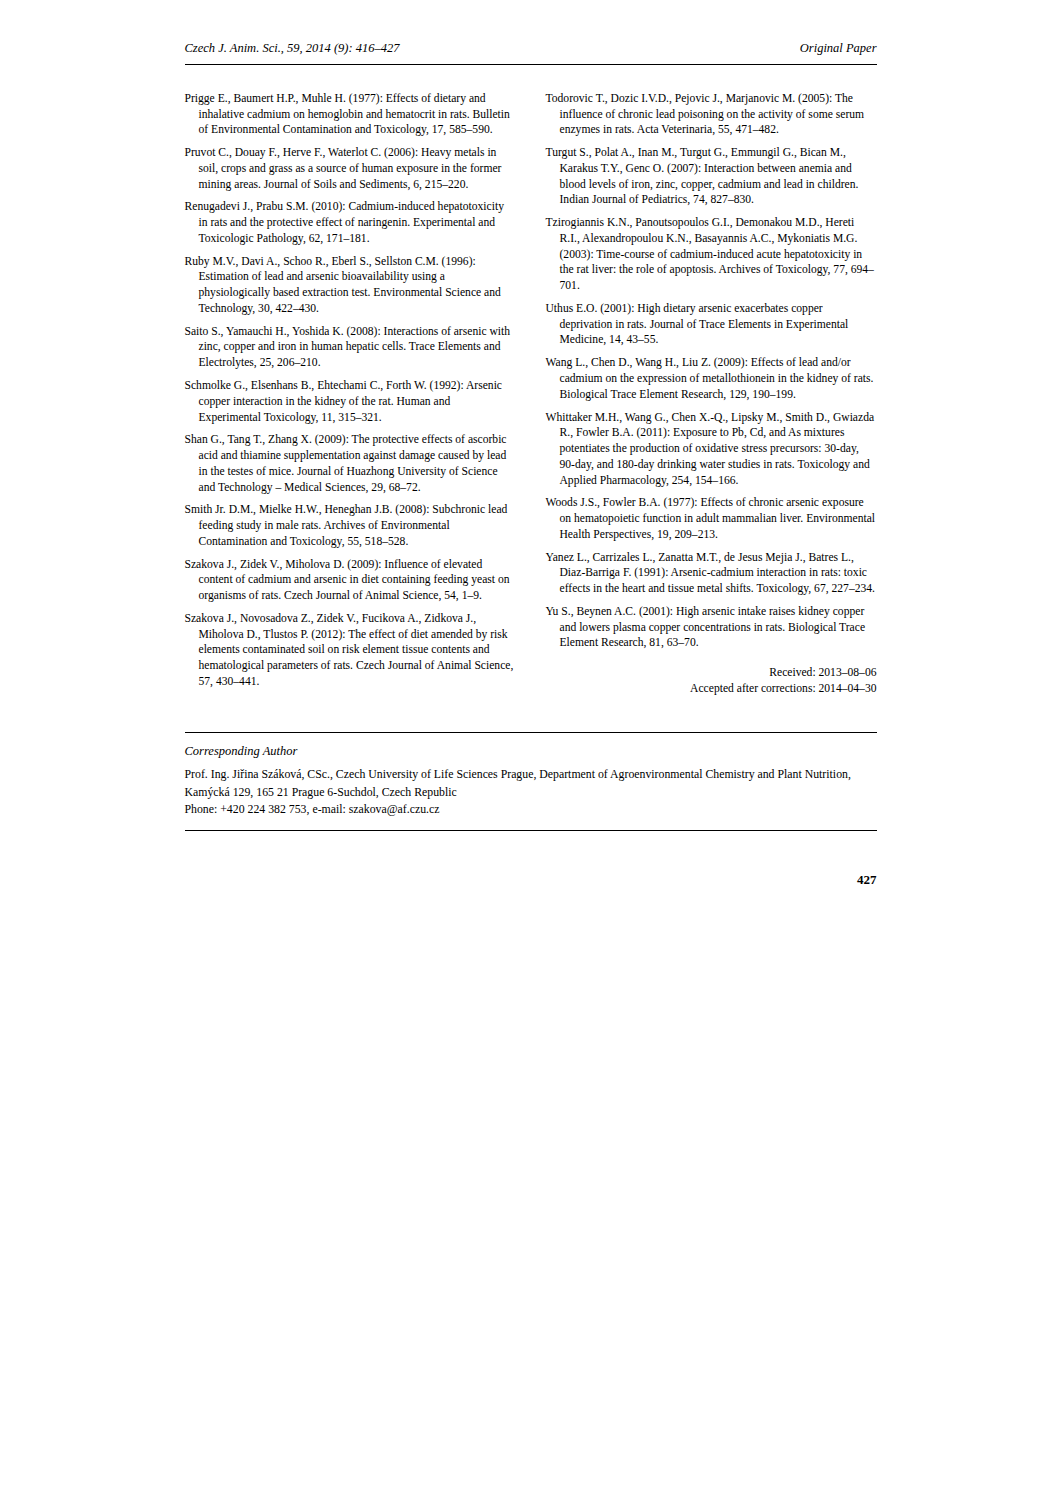Czech J. Anim. Sci., 59, 2014 (9): 416–427
Original Paper
Prigge E., Baumert H.P., Muhle H. (1977): Effects of dietary and inhalative cadmium on hemoglobin and hematocrit in rats. Bulletin of Environmental Contamination and Toxicology, 17, 585–590.
Pruvot C., Douay F., Herve F., Waterlot C. (2006): Heavy metals in soil, crops and grass as a source of human exposure in the former mining areas. Journal of Soils and Sediments, 6, 215–220.
Renugadevi J., Prabu S.M. (2010): Cadmium-induced hepatotoxicity in rats and the protective effect of naringenin. Experimental and Toxicologic Pathology, 62, 171–181.
Ruby M.V., Davi A., Schoo R., Eberl S., Sellston C.M. (1996): Estimation of lead and arsenic bioavailability using a physiologically based extraction test. Environmental Science and Technology, 30, 422–430.
Saito S., Yamauchi H., Yoshida K. (2008): Interactions of arsenic with zinc, copper and iron in human hepatic cells. Trace Elements and Electrolytes, 25, 206–210.
Schmolke G., Elsenhans B., Ehtechami C., Forth W. (1992): Arsenic copper interaction in the kidney of the rat. Human and Experimental Toxicology, 11, 315–321.
Shan G., Tang T., Zhang X. (2009): The protective effects of ascorbic acid and thiamine supplementation against damage caused by lead in the testes of mice. Journal of Huazhong University of Science and Technology – Medical Sciences, 29, 68–72.
Smith Jr. D.M., Mielke H.W., Heneghan J.B. (2008): Subchronic lead feeding study in male rats. Archives of Environmental Contamination and Toxicology, 55, 518–528.
Szakova J., Zidek V., Miholova D. (2009): Influence of elevated content of cadmium and arsenic in diet containing feeding yeast on organisms of rats. Czech Journal of Animal Science, 54, 1–9.
Szakova J., Novosadova Z., Zidek V., Fucikova A., Zidkova J., Miholova D., Tlustos P. (2012): The effect of diet amended by risk elements contaminated soil on risk element tissue contents and hematological parameters of rats. Czech Journal of Animal Science, 57, 430–441.
Todorovic T., Dozic I.V.D., Pejovic J., Marjanovic M. (2005): The influence of chronic lead poisoning on the activity of some serum enzymes in rats. Acta Veterinaria, 55, 471–482.
Turgut S., Polat A., Inan M., Turgut G., Emmungil G., Bican M., Karakus T.Y., Genc O. (2007): Interaction between anemia and blood levels of iron, zinc, copper, cadmium and lead in children. Indian Journal of Pediatrics, 74, 827–830.
Tzirogiannis K.N., Panoutsopoulos G.I., Demonakou M.D., Hereti R.I., Alexandropoulou K.N., Basayannis A.C., Mykoniatis M.G. (2003): Time-course of cadmium-induced acute hepatotoxicity in the rat liver: the role of apoptosis. Archives of Toxicology, 77, 694–701.
Uthus E.O. (2001): High dietary arsenic exacerbates copper deprivation in rats. Journal of Trace Elements in Experimental Medicine, 14, 43–55.
Wang L., Chen D., Wang H., Liu Z. (2009): Effects of lead and/or cadmium on the expression of metallothionein in the kidney of rats. Biological Trace Element Research, 129, 190–199.
Whittaker M.H., Wang G., Chen X.-Q., Lipsky M., Smith D., Gwiazda R., Fowler B.A. (2011): Exposure to Pb, Cd, and As mixtures potentiates the production of oxidative stress precursors: 30-day, 90-day, and 180-day drinking water studies in rats. Toxicology and Applied Pharmacology, 254, 154–166.
Woods J.S., Fowler B.A. (1977): Effects of chronic arsenic exposure on hematopoietic function in adult mammalian liver. Environmental Health Perspectives, 19, 209–213.
Yanez L., Carrizales L., Zanatta M.T., de Jesus Mejia J., Batres L., Diaz-Barriga F. (1991): Arsenic-cadmium interaction in rats: toxic effects in the heart and tissue metal shifts. Toxicology, 67, 227–234.
Yu S., Beynen A.C. (2001): High arsenic intake raises kidney copper and lowers plasma copper concentrations in rats. Biological Trace Element Research, 81, 63–70.
Received: 2013–08–06
Accepted after corrections: 2014–04–30
Corresponding Author
Prof. Ing. Jiřina Száková, CSc., Czech University of Life Sciences Prague, Department of Agroenvironmental Chemistry and Plant Nutrition, Kamýcká 129, 165 21 Prague 6-Suchdol, Czech Republic
Phone: +420 224 382 753, e-mail: szakova@af.czu.cz
427